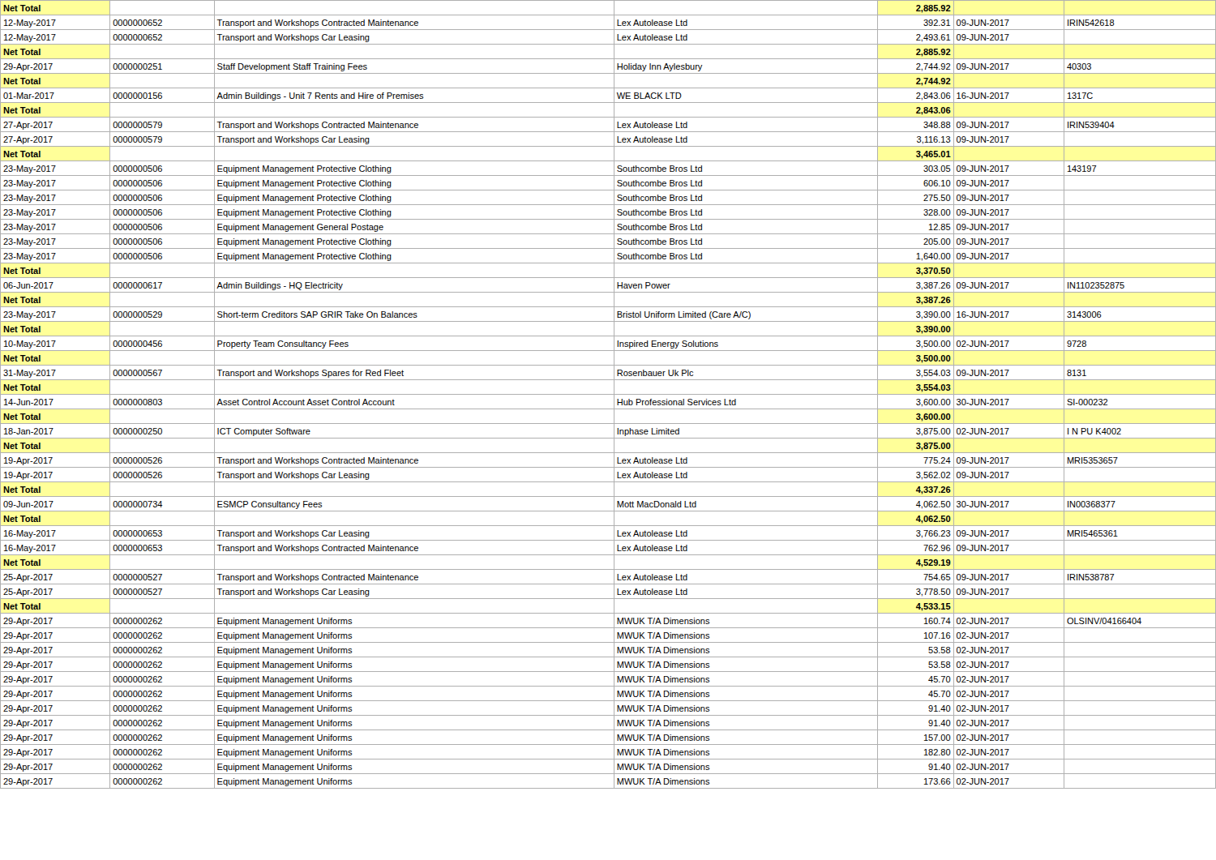| Net Total | | | | 2,885.92 | | |
| 12-May-2017 | 0000000652 | Transport and Workshops Contracted Maintenance | Lex Autolease Ltd | 392.31 | 09-JUN-2017 | IRIN542618 |
| 12-May-2017 | 0000000652 | Transport and Workshops Car Leasing | Lex Autolease Ltd | 2,493.61 | 09-JUN-2017 | |
| Net Total | | | | 2,885.92 | | |
| 29-Apr-2017 | 0000000251 | Staff Development Staff Training Fees | Holiday Inn Aylesbury | 2,744.92 | 09-JUN-2017 | 40303 |
| Net Total | | | | 2,744.92 | | |
| 01-Mar-2017 | 0000000156 | Admin Buildings - Unit 7 Rents and Hire of Premises | WE BLACK LTD | 2,843.06 | 16-JUN-2017 | 1317C |
| Net Total | | | | 2,843.06 | | |
| 27-Apr-2017 | 0000000579 | Transport and Workshops Contracted Maintenance | Lex Autolease Ltd | 348.88 | 09-JUN-2017 | IRIN539404 |
| 27-Apr-2017 | 0000000579 | Transport and Workshops Car Leasing | Lex Autolease Ltd | 3,116.13 | 09-JUN-2017 | |
| Net Total | | | | 3,465.01 | | |
| 23-May-2017 | 0000000506 | Equipment Management Protective Clothing | Southcombe Bros Ltd | 303.05 | 09-JUN-2017 | 143197 |
| 23-May-2017 | 0000000506 | Equipment Management Protective Clothing | Southcombe Bros Ltd | 606.10 | 09-JUN-2017 | |
| 23-May-2017 | 0000000506 | Equipment Management Protective Clothing | Southcombe Bros Ltd | 275.50 | 09-JUN-2017 | |
| 23-May-2017 | 0000000506 | Equipment Management Protective Clothing | Southcombe Bros Ltd | 328.00 | 09-JUN-2017 | |
| 23-May-2017 | 0000000506 | Equipment Management General Postage | Southcombe Bros Ltd | 12.85 | 09-JUN-2017 | |
| 23-May-2017 | 0000000506 | Equipment Management Protective Clothing | Southcombe Bros Ltd | 205.00 | 09-JUN-2017 | |
| 23-May-2017 | 0000000506 | Equipment Management Protective Clothing | Southcombe Bros Ltd | 1,640.00 | 09-JUN-2017 | |
| Net Total | | | | 3,370.50 | | |
| 06-Jun-2017 | 0000000617 | Admin Buildings - HQ Electricity | Haven Power | 3,387.26 | 09-JUN-2017 | IN1102352875 |
| Net Total | | | | 3,387.26 | | |
| 23-May-2017 | 0000000529 | Short-term Creditors SAP GRIR Take On Balances | Bristol Uniform Limited (Care A/C) | 3,390.00 | 16-JUN-2017 | 3143006 |
| Net Total | | | | 3,390.00 | | |
| 10-May-2017 | 0000000456 | Property Team Consultancy Fees | Inspired Energy Solutions | 3,500.00 | 02-JUN-2017 | 9728 |
| Net Total | | | | 3,500.00 | | |
| 31-May-2017 | 0000000567 | Transport and Workshops Spares for Red Fleet | Rosenbauer Uk Plc | 3,554.03 | 09-JUN-2017 | 8131 |
| Net Total | | | | 3,554.03 | | |
| 14-Jun-2017 | 0000000803 | Asset Control Account Asset Control Account | Hub Professional Services Ltd | 3,600.00 | 30-JUN-2017 | SI-000232 |
| Net Total | | | | 3,600.00 | | |
| 18-Jan-2017 | 0000000250 | ICT Computer Software | Inphase Limited | 3,875.00 | 02-JUN-2017 | I N PU K4002 |
| Net Total | | | | 3,875.00 | | |
| 19-Apr-2017 | 0000000526 | Transport and Workshops Contracted Maintenance | Lex Autolease Ltd | 775.24 | 09-JUN-2017 | MRI5353657 |
| 19-Apr-2017 | 0000000526 | Transport and Workshops Car Leasing | Lex Autolease Ltd | 3,562.02 | 09-JUN-2017 | |
| Net Total | | | | 4,337.26 | | |
| 09-Jun-2017 | 0000000734 | ESMCP Consultancy Fees | Mott MacDonald Ltd | 4,062.50 | 30-JUN-2017 | IN00368377 |
| Net Total | | | | 4,062.50 | | |
| 16-May-2017 | 0000000653 | Transport and Workshops Car Leasing | Lex Autolease Ltd | 3,766.23 | 09-JUN-2017 | MRI5465361 |
| 16-May-2017 | 0000000653 | Transport and Workshops Contracted Maintenance | Lex Autolease Ltd | 762.96 | 09-JUN-2017 | |
| Net Total | | | | 4,529.19 | | |
| 25-Apr-2017 | 0000000527 | Transport and Workshops Contracted Maintenance | Lex Autolease Ltd | 754.65 | 09-JUN-2017 | IRIN538787 |
| 25-Apr-2017 | 0000000527 | Transport and Workshops Car Leasing | Lex Autolease Ltd | 3,778.50 | 09-JUN-2017 | |
| Net Total | | | | 4,533.15 | | |
| 29-Apr-2017 | 0000000262 | Equipment Management Uniforms | MWUK T/A Dimensions | 160.74 | 02-JUN-2017 | OLSINV/04166404 |
| 29-Apr-2017 | 0000000262 | Equipment Management Uniforms | MWUK T/A Dimensions | 107.16 | 02-JUN-2017 | |
| 29-Apr-2017 | 0000000262 | Equipment Management Uniforms | MWUK T/A Dimensions | 53.58 | 02-JUN-2017 | |
| 29-Apr-2017 | 0000000262 | Equipment Management Uniforms | MWUK T/A Dimensions | 53.58 | 02-JUN-2017 | |
| 29-Apr-2017 | 0000000262 | Equipment Management Uniforms | MWUK T/A Dimensions | 45.70 | 02-JUN-2017 | |
| 29-Apr-2017 | 0000000262 | Equipment Management Uniforms | MWUK T/A Dimensions | 45.70 | 02-JUN-2017 | |
| 29-Apr-2017 | 0000000262 | Equipment Management Uniforms | MWUK T/A Dimensions | 91.40 | 02-JUN-2017 | |
| 29-Apr-2017 | 0000000262 | Equipment Management Uniforms | MWUK T/A Dimensions | 91.40 | 02-JUN-2017 | |
| 29-Apr-2017 | 0000000262 | Equipment Management Uniforms | MWUK T/A Dimensions | 157.00 | 02-JUN-2017 | |
| 29-Apr-2017 | 0000000262 | Equipment Management Uniforms | MWUK T/A Dimensions | 182.80 | 02-JUN-2017 | |
| 29-Apr-2017 | 0000000262 | Equipment Management Uniforms | MWUK T/A Dimensions | 91.40 | 02-JUN-2017 | |
| 29-Apr-2017 | 0000000262 | Equipment Management Uniforms | MWUK T/A Dimensions | 173.66 | 02-JUN-2017 | |